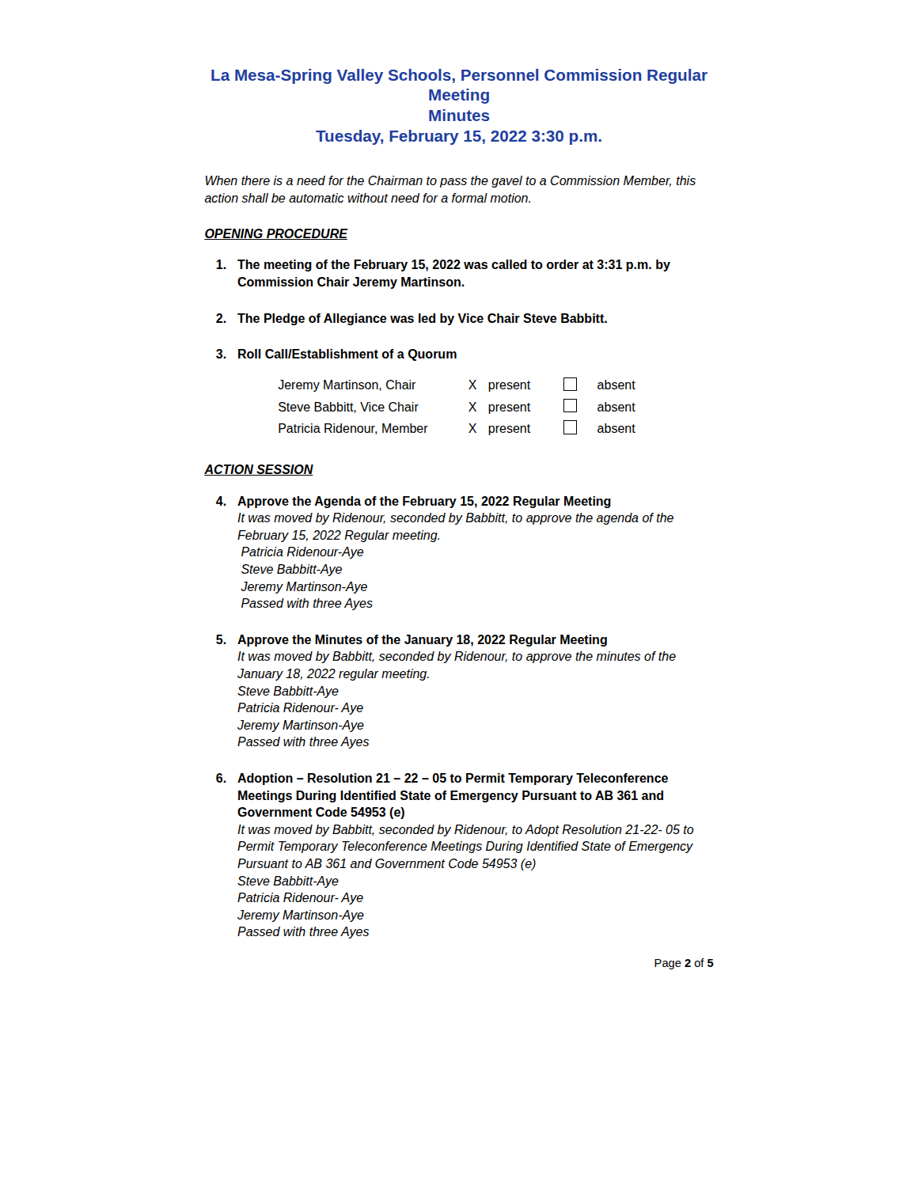La Mesa-Spring Valley Schools, Personnel Commission Regular Meeting
Minutes
Tuesday, February 15, 2022 3:30 p.m.
When there is a need for the Chairman to pass the gavel to a Commission Member, this action shall be automatic without need for a formal motion.
OPENING PROCEDURE
1.
The meeting of the February 15, 2022 was called to order at 3:31 p.m. by Commission Chair Jeremy Martinson.
2.
The Pledge of Allegiance was led by Vice Chair Steve Babbitt.
3.
Roll Call/Establishment of a Quorum
| Jeremy Martinson, Chair | X | present | absent |
| Steve Babbitt, Vice Chair | X | present | absent |
| Patricia Ridenour, Member | X | present | absent |
ACTION SESSION
4.
Approve the Agenda of the February 15, 2022 Regular Meeting
It was moved by Ridenour, seconded by Babbitt, to approve the agenda of the February 15, 2022 Regular meeting.
Patricia Ridenour-Aye
Steve Babbitt-Aye
Jeremy Martinson-Aye
Passed with three Ayes
5.
Approve the Minutes of the January 18, 2022 Regular Meeting
It was moved by Babbitt, seconded by Ridenour, to approve the minutes of the January 18, 2022 regular meeting.
Steve Babbitt-Aye
Patricia Ridenour- Aye
Jeremy Martinson-Aye
Passed with three Ayes
6.
Adoption – Resolution 21 – 22 – 05 to Permit Temporary Teleconference Meetings During Identified State of Emergency Pursuant to AB 361 and Government Code 54953 (e)
It was moved by Babbitt, seconded by Ridenour, to Adopt Resolution 21-22- 05 to Permit Temporary Teleconference Meetings During Identified State of Emergency Pursuant to AB 361 and Government Code 54953 (e)
Steve Babbitt-Aye
Patricia Ridenour- Aye
Jeremy Martinson-Aye
Passed with three Ayes
Page 2 of 5